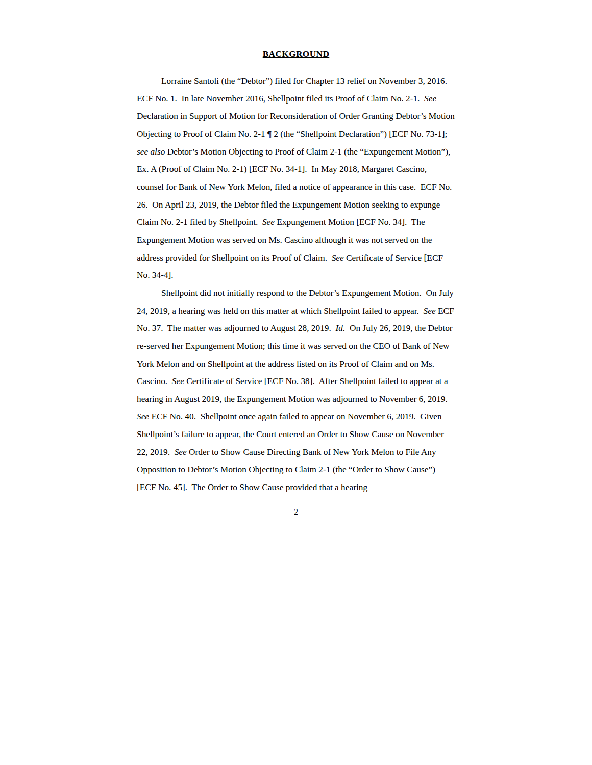BACKGROUND
Lorraine Santoli (the “Debtor”) filed for Chapter 13 relief on November 3, 2016. ECF No. 1. In late November 2016, Shellpoint filed its Proof of Claim No. 2-1. See Declaration in Support of Motion for Reconsideration of Order Granting Debtor’s Motion Objecting to Proof of Claim No. 2-1 ¶ 2 (the “Shellpoint Declaration”) [ECF No. 73-1]; see also Debtor’s Motion Objecting to Proof of Claim 2-1 (the “Expungement Motion”), Ex. A (Proof of Claim No. 2-1) [ECF No. 34-1]. In May 2018, Margaret Cascino, counsel for Bank of New York Melon, filed a notice of appearance in this case. ECF No. 26. On April 23, 2019, the Debtor filed the Expungement Motion seeking to expunge Claim No. 2-1 filed by Shellpoint. See Expungement Motion [ECF No. 34]. The Expungement Motion was served on Ms. Cascino although it was not served on the address provided for Shellpoint on its Proof of Claim. See Certificate of Service [ECF No. 34-4].
Shellpoint did not initially respond to the Debtor’s Expungement Motion. On July 24, 2019, a hearing was held on this matter at which Shellpoint failed to appear. See ECF No. 37. The matter was adjourned to August 28, 2019. Id. On July 26, 2019, the Debtor re-served her Expungement Motion; this time it was served on the CEO of Bank of New York Melon and on Shellpoint at the address listed on its Proof of Claim and on Ms. Cascino. See Certificate of Service [ECF No. 38]. After Shellpoint failed to appear at a hearing in August 2019, the Expungement Motion was adjourned to November 6, 2019. See ECF No. 40. Shellpoint once again failed to appear on November 6, 2019. Given Shellpoint’s failure to appear, the Court entered an Order to Show Cause on November 22, 2019. See Order to Show Cause Directing Bank of New York Melon to File Any Opposition to Debtor’s Motion Objecting to Claim 2-1 (the “Order to Show Cause”) [ECF No. 45]. The Order to Show Cause provided that a hearing
2